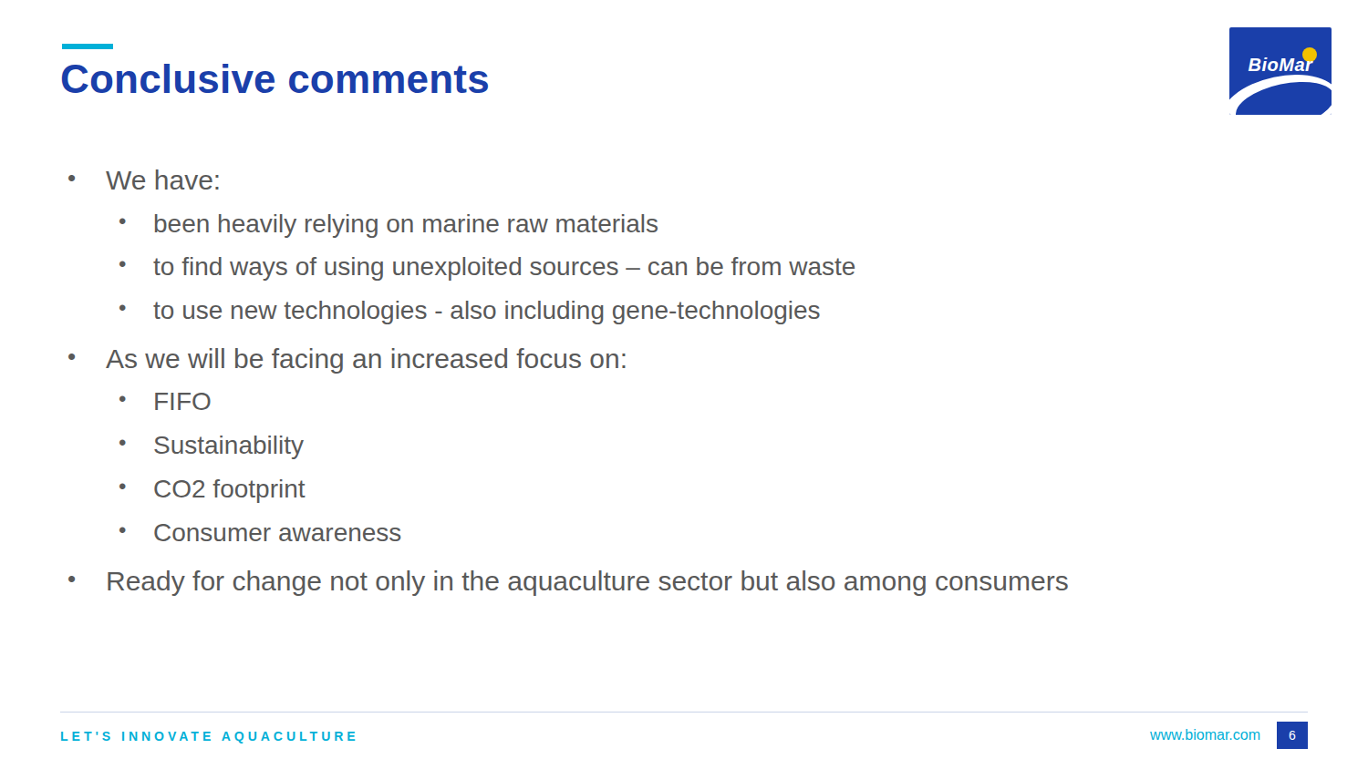Conclusive comments
BioMar
We have:
been heavily relying on marine raw materials
to find ways of using unexploited sources – can be from waste
to use new technologies - also including gene-technologies
As we will be facing an increased focus on:
FIFO
Sustainability
CO2 footprint
Consumer awareness
Ready for change not only in the aquaculture sector but also among consumers
LET'S INNOVATE AQUACULTURE
www.biomar.com
6